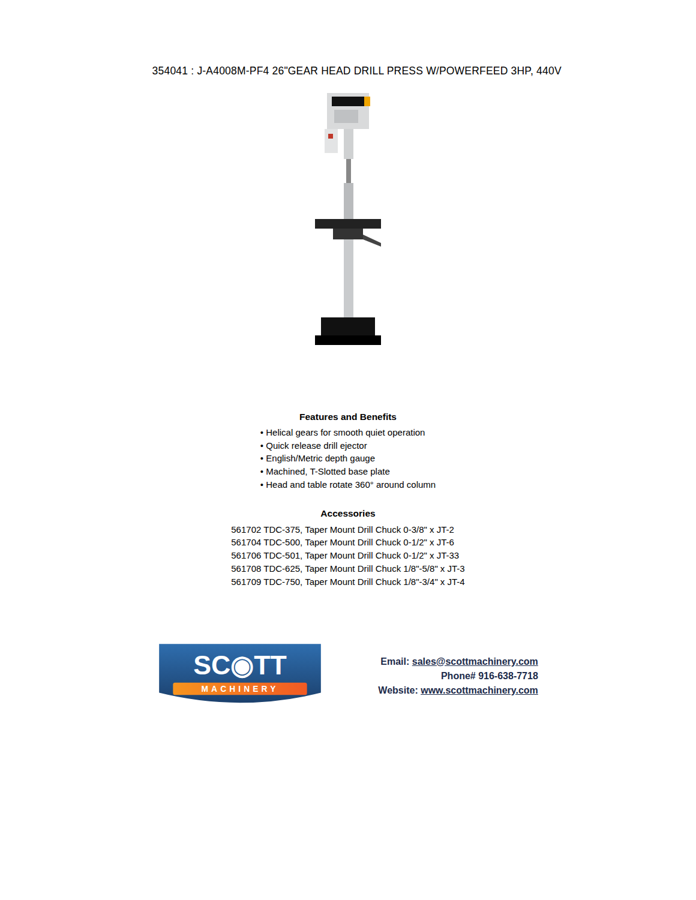354041 : J-A4008M-PF4 26"GEAR HEAD DRILL PRESS W/POWERFEED 3HP, 440V
Features and Benefits
• Helical gears for smooth quiet operation
• Quick release drill ejector
• English/Metric depth gauge
• Machined, T-Slotted base plate
• Head and table rotate 360° around column
Accessories
561702 TDC-375, Taper Mount Drill Chuck 0-3/8" x JT-2
561704 TDC-500, Taper Mount Drill Chuck 0-1/2" x JT-6
561706 TDC-501, Taper Mount Drill Chuck 0-1/2" x JT-33
561708 TDC-625, Taper Mount Drill Chuck 1/8"-5/8" x JT-3
561709 TDC-750, Taper Mount Drill Chuck 1/8"-3/4" x JT-4
Email: sales@scottmachinery.com
Phone# 916-638-7718
Website: www.scottmachinery.com